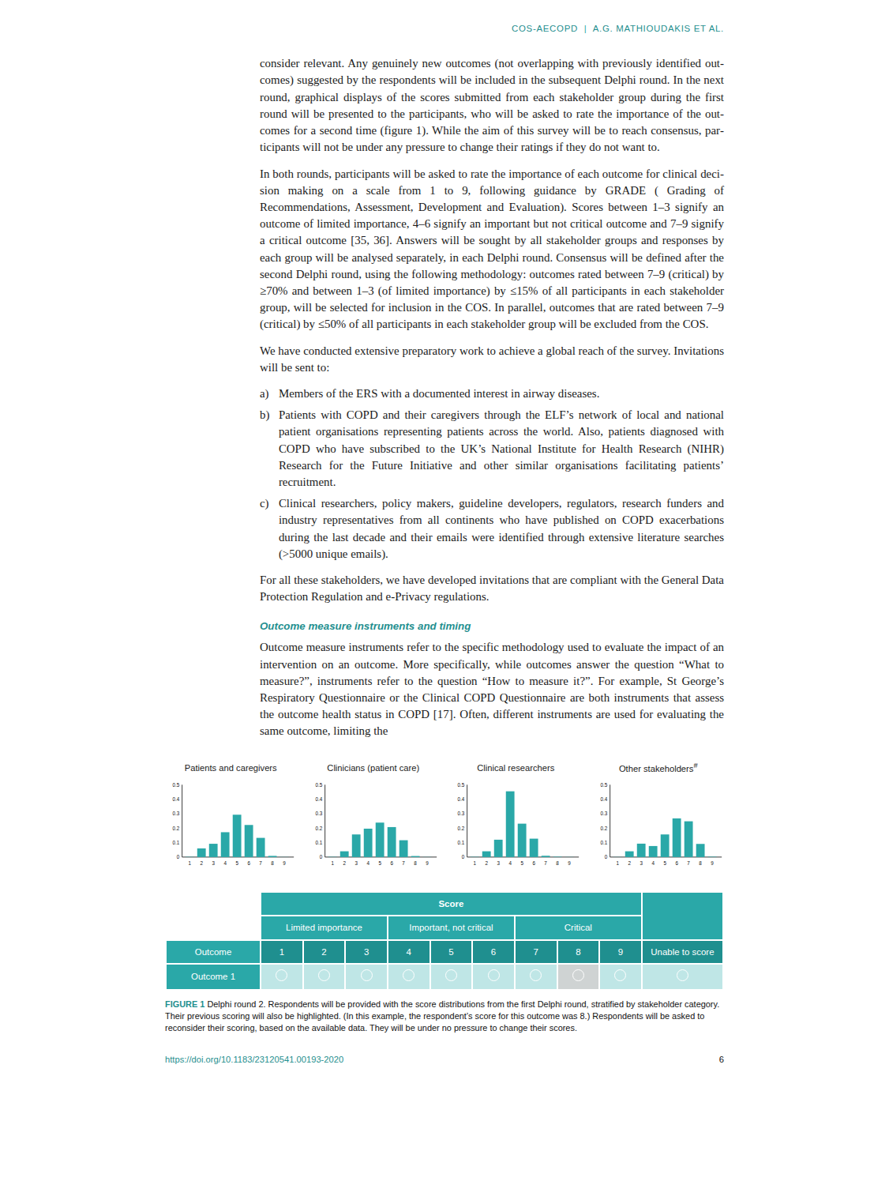COS-AECOPD | A.G. Mathioudakis et al.
consider relevant. Any genuinely new outcomes (not overlapping with previously identified outcomes) suggested by the respondents will be included in the subsequent Delphi round. In the next round, graphical displays of the scores submitted from each stakeholder group during the first round will be presented to the participants, who will be asked to rate the importance of the outcomes for a second time (figure 1). While the aim of this survey will be to reach consensus, participants will not be under any pressure to change their ratings if they do not want to.
In both rounds, participants will be asked to rate the importance of each outcome for clinical decision making on a scale from 1 to 9, following guidance by GRADE ( Grading of Recommendations, Assessment, Development and Evaluation). Scores between 1–3 signify an outcome of limited importance, 4–6 signify an important but not critical outcome and 7–9 signify a critical outcome [35, 36]. Answers will be sought by all stakeholder groups and responses by each group will be analysed separately, in each Delphi round. Consensus will be defined after the second Delphi round, using the following methodology: outcomes rated between 7–9 (critical) by ≥70% and between 1–3 (of limited importance) by ≤15% of all participants in each stakeholder group, will be selected for inclusion in the COS. In parallel, outcomes that are rated between 7–9 (critical) by ≤50% of all participants in each stakeholder group will be excluded from the COS.
We have conducted extensive preparatory work to achieve a global reach of the survey. Invitations will be sent to:
a) Members of the ERS with a documented interest in airway diseases.
b) Patients with COPD and their caregivers through the ELF’s network of local and national patient organisations representing patients across the world. Also, patients diagnosed with COPD who have subscribed to the UK’s National Institute for Health Research (NIHR) Research for the Future Initiative and other similar organisations facilitating patients’ recruitment.
c) Clinical researchers, policy makers, guideline developers, regulators, research funders and industry representatives from all continents who have published on COPD exacerbations during the last decade and their emails were identified through extensive literature searches (>5000 unique emails).
For all these stakeholders, we have developed invitations that are compliant with the General Data Protection Regulation and e-Privacy regulations.
Outcome measure instruments and timing
Outcome measure instruments refer to the specific methodology used to evaluate the impact of an intervention on an outcome. More specifically, while outcomes answer the question “What to measure?”, instruments refer to the question “How to measure it?”. For example, St George’s Respiratory Questionnaire or the Clinical COPD Questionnaire are both instruments that assess the outcome health status in COPD [17]. Often, different instruments are used for evaluating the same outcome, limiting the
Patients and caregivers
0 0.1 0.2 0.3 0.4 0.5 1 2 3 4 5 6 7 8 9
Clinicians (patient care)
0 0.1 0.2 0.3 0.4 0.5 1 2 3 4 5 6 7 8 9
Clinical researchers
0 0.1 0.2 0.3 0.4 0.5 1 2 3 4 5 6 7 8 9
Other stakeholders#
0 0.1 0.2 0.3 0.4 0.5 1 2 3 4 5 6 7 8 9
| | Score | |
| Limited importance | Important, not critical | Critical |
| Outcome | 1 | 2 | 3 | 4 | 5 | 6 | 7 | 8 | 9 | Unable to score |
| Outcome 1 | | | | | | | | | | |
FIGURE 1 Delphi round 2. Respondents will be provided with the score distributions from the first Delphi round, stratified by stakeholder category. Their previous scoring will also be highlighted. (In this example, the respondent’s score for this outcome was 8.) Respondents will be asked to reconsider their scoring, based on the available data. They will be under no pressure to change their scores.
https://doi.org/10.1183/23120541.00193-2020 6